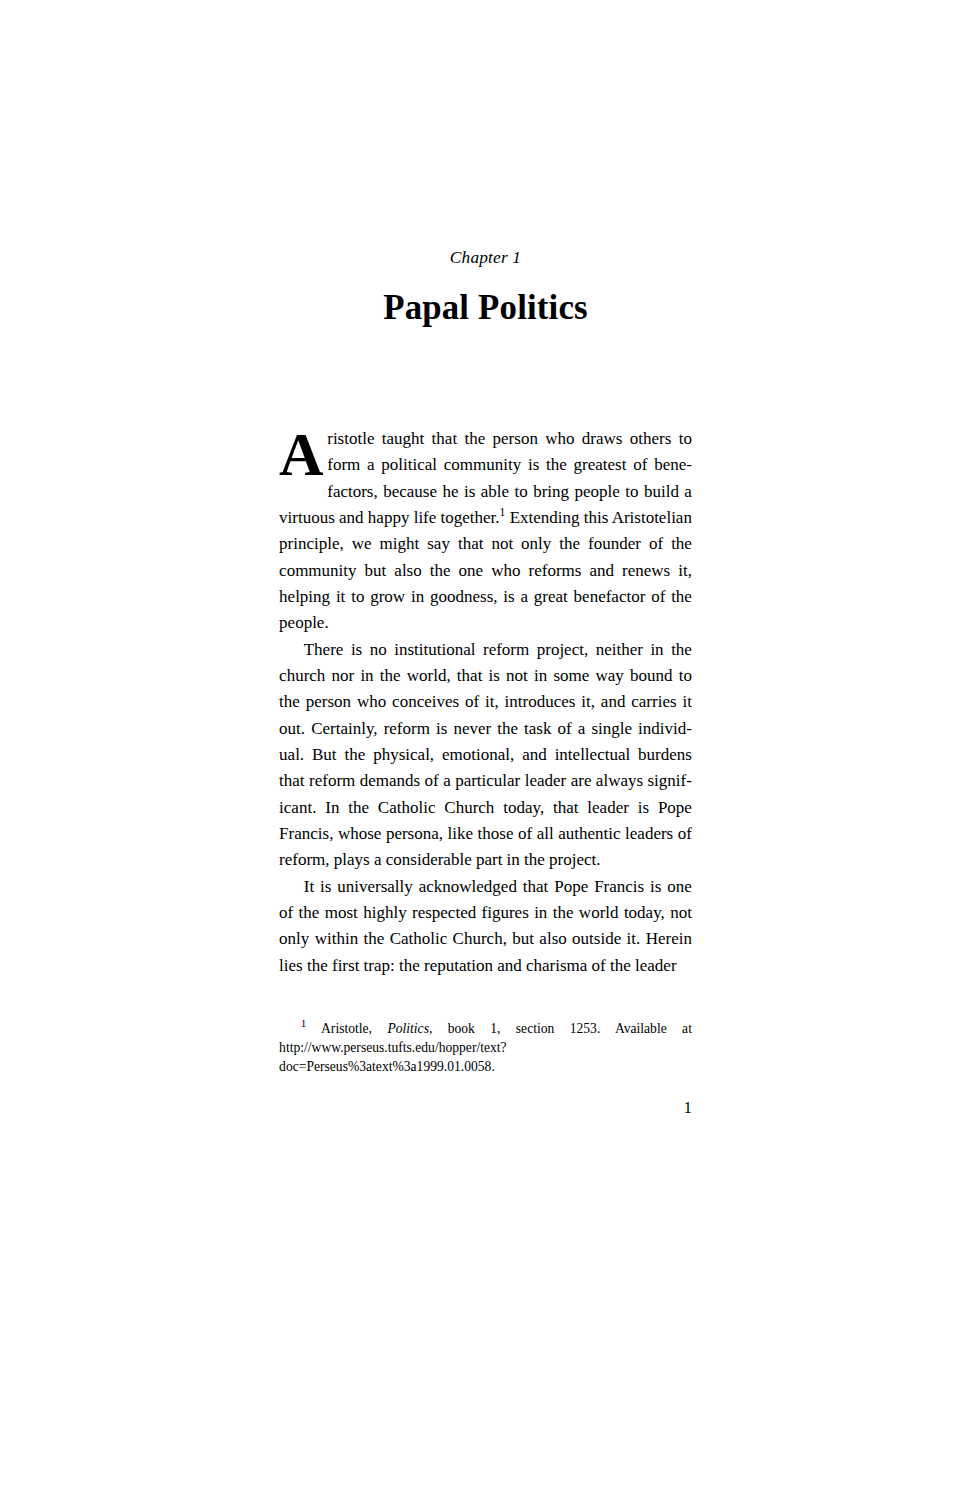Chapter 1
Papal Politics
Aristotle taught that the person who draws others to form a political community is the greatest of benefactors, because he is able to bring people to build a virtuous and happy life together.1 Extending this Aristotelian principle, we might say that not only the founder of the community but also the one who reforms and renews it, helping it to grow in goodness, is a great benefactor of the people.
There is no institutional reform project, neither in the church nor in the world, that is not in some way bound to the person who conceives of it, introduces it, and carries it out. Certainly, reform is never the task of a single individual. But the physical, emotional, and intellectual burdens that reform demands of a particular leader are always significant. In the Catholic Church today, that leader is Pope Francis, whose persona, like those of all authentic leaders of reform, plays a considerable part in the project.
It is universally acknowledged that Pope Francis is one of the most highly respected figures in the world today, not only within the Catholic Church, but also outside it. Herein lies the first trap: the reputation and charisma of the leader
1 Aristotle, Politics, book 1, section 1253. Available at http://www.perseus.tufts.edu/hopper/text?doc=Perseus%3atext%3a1999.01.0058.
1